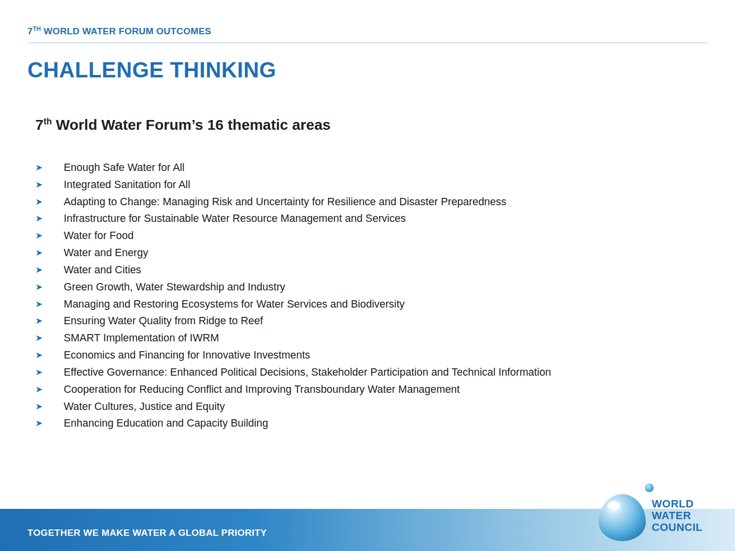7TH WORLD WATER FORUM OUTCOMES
CHALLENGE THINKING
7th World Water Forum’s 16 thematic areas
Enough Safe Water for All
Integrated Sanitation for All
Adapting to Change: Managing Risk and Uncertainty for Resilience and Disaster Preparedness
Infrastructure for Sustainable Water Resource Management and Services
Water for Food
Water and Energy
Water and Cities
Green Growth, Water Stewardship and Industry
Managing and Restoring Ecosystems for Water Services and Biodiversity
Ensuring Water Quality from Ridge to Reef
SMART Implementation of IWRM
Economics and Financing for Innovative Investments
Effective Governance: Enhanced Political Decisions, Stakeholder Participation and Technical Information
Cooperation for Reducing Conflict and Improving Transboundary Water Management
Water Cultures, Justice and Equity
Enhancing Education and Capacity Building
Together we make water a global priority
WORLD
WATER
COUNCIL